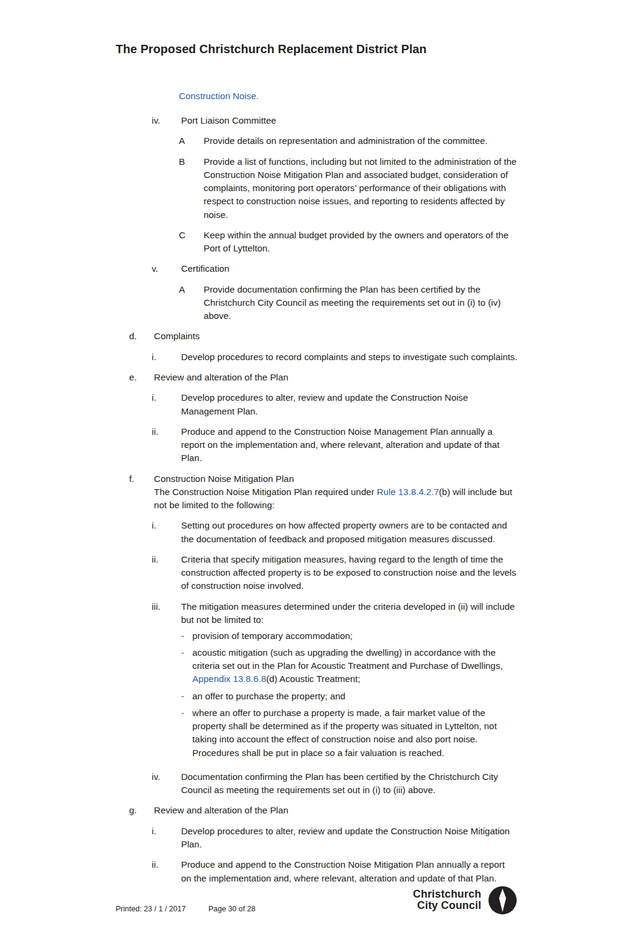The Proposed Christchurch Replacement District Plan
Construction Noise.
iv.
Port Liaison Committee
A
Provide details on representation and administration of the committee.
B
Provide a list of functions, including but not limited to the administration of the Construction Noise Mitigation Plan and associated budget, consideration of complaints, monitoring port operators’ performance of their obligations with respect to construction noise issues, and reporting to residents affected by noise.
C
Keep within the annual budget provided by the owners and operators of the Port of Lyttelton.
v.
Certification
A
Provide documentation confirming the Plan has been certified by the Christchurch City Council as meeting the requirements set out in (i) to (iv) above.
d.
Complaints
i.
Develop procedures to record complaints and steps to investigate such complaints.
e.
Review and alteration of the Plan
i.
Develop procedures to alter, review and update the Construction Noise Management Plan.
ii.
Produce and append to the Construction Noise Management Plan annually a report on the implementation and, where relevant, alteration and update of that Plan.
f.
Construction Noise Mitigation Plan
The Construction Noise Mitigation Plan required under Rule 13.8.4.2.7(b) will include but not be limited to the following:
i.
Setting out procedures on how affected property owners are to be contacted and the documentation of feedback and proposed mitigation measures discussed.
ii.
Criteria that specify mitigation measures, having regard to the length of time the construction affected property is to be exposed to construction noise and the levels of construction noise involved.
iii.
The mitigation measures determined under the criteria developed in (ii) will include but not be limited to:
provision of temporary accommodation;
acoustic mitigation (such as upgrading the dwelling) in accordance with the criteria set out in the Plan for Acoustic Treatment and Purchase of Dwellings, Appendix 13.8.6.8(d) Acoustic Treatment;
an offer to purchase the property; and
where an offer to purchase a property is made, a fair market value of the property shall be determined as if the property was situated in Lyttelton, not taking into account the effect of construction noise and also port noise. Procedures shall be put in place so a fair valuation is reached.
iv.
Documentation confirming the Plan has been certified by the Christchurch City Council as meeting the requirements set out in (i) to (iii) above.
g.
Review and alteration of the Plan
i.
Develop procedures to alter, review and update the Construction Noise Mitigation Plan.
ii.
Produce and append to the Construction Noise Mitigation Plan annually a report on the implementation and, where relevant, alteration and update of that Plan.
Printed: 23 / 1 / 2017 Page 30 of 28
Christchurch
City Council